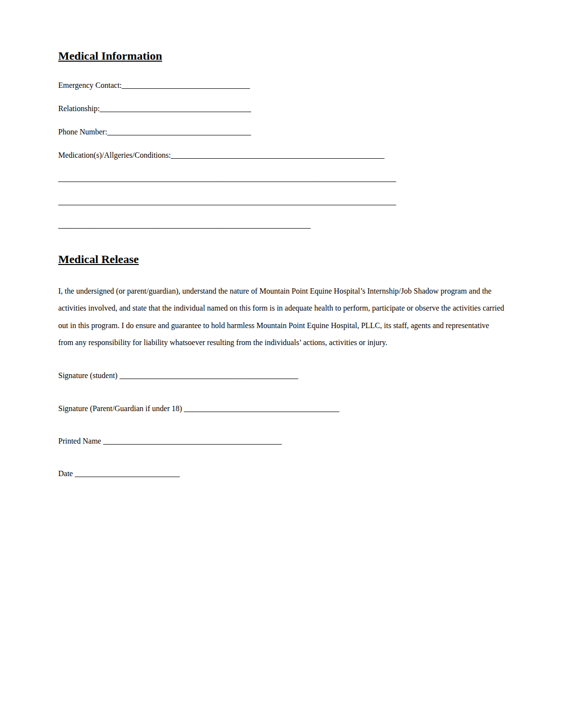Medical Information
Emergency Contact:_________________________________
Relationship:_______________________________________
Phone Number:_____________________________________
Medication(s)/Allgeries/Conditions:_______________________________________________________
_______________________________________________________________________________________
_______________________________________________________________________________________
_________________________________________________________________
Medical Release
I, the undersigned (or parent/guardian), understand the nature of Mountain Point Equine Hospital’s Internship/Job Shadow program and the activities involved, and state that the individual named on this form is in adequate health to perform, participate or observe the activities carried out in this program. I do ensure and guarantee to hold harmless Mountain Point Equine Hospital, PLLC, its staff, agents and representative from any responsibility for liability whatsoever resulting from the individuals’ actions, activities or injury.
Signature (student) ______________________________________________
Signature (Parent/Guardian if under 18) ________________________________________
Printed Name ______________________________________________
Date ___________________________